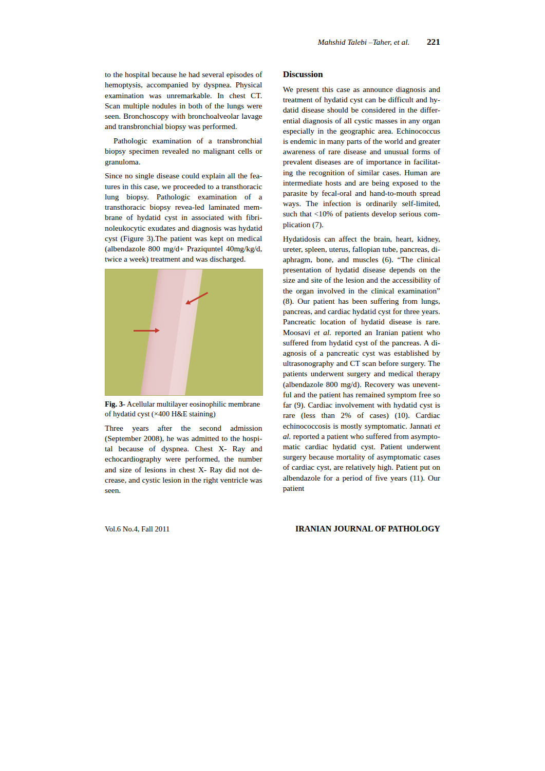Mahshid Talebi –Taher, et al. 221
to the hospital because he had several episodes of hemoptysis, accompanied by dyspnea. Physical examination was unremarkable. In chest CT. Scan multiple nodules in both of the lungs were seen. Bronchoscopy with bronchoalveolar lavage and transbronchial biopsy was performed.
Pathologic examination of a transbronchial biopsy specimen revealed no malignant cells or granuloma.
Since no single disease could explain all the features in this case, we proceeded to a transthoracic lung biopsy. Pathologic examination of a transthoracic biopsy revea-led laminated membrane of hydatid cyst in associated with fibrinoleukocytic exudates and diagnosis was hydatid cyst (Figure 3).The patient was kept on medical (albendazole 800 mg/d+ Praziquntel 40mg/kg/d, twice a week) treatment and was discharged.
Fig. 3- Acellular multilayer eosinophilic membrane of hydatid cyst (×400 H&E staining)
Three years after the second admission (September 2008), he was admitted to the hospital because of dyspnea. Chest X- Ray and echocardiography were performed, the number and size of lesions in chest X- Ray did not decrease, and cystic lesion in the right ventricle was seen.
Discussion
We present this case as announce diagnosis and treatment of hydatid cyst can be difficult and hydatid disease should be considered in the differential diagnosis of all cystic masses in any organ especially in the geographic area. Echinococcus is endemic in many parts of the world and greater awareness of rare disease and unusual forms of prevalent diseases are of importance in facilitating the recognition of similar cases. Human are intermediate hosts and are being exposed to the parasite by fecal-oral and hand-to-mouth spread ways. The infection is ordinarily self-limited, such that <10% of patients develop serious complication (7).
Hydatidosis can affect the brain, heart, kidney, ureter, spleen, uterus, fallopian tube, pancreas, diaphragm, bone, and muscles (6). “The clinical presentation of hydatid disease depends on the size and site of the lesion and the accessibility of the organ involved in the clinical examination” (8). Our patient has been suffering from lungs, pancreas, and cardiac hydatid cyst for three years. Pancreatic location of hydatid disease is rare. Moosavi et al. reported an Iranian patient who suffered from hydatid cyst of the pancreas. A diagnosis of a pancreatic cyst was established by ultrasonography and CT scan before surgery. The patients underwent surgery and medical therapy (albendazole 800 mg/d). Recovery was uneventful and the patient has remained symptom free so far (9). Cardiac involvement with hydatid cyst is rare (less than 2% of cases) (10). Cardiac echinococcosis is mostly symptomatic. Jannati et al. reported a patient who suffered from asymptomatic cardiac hydatid cyst. Patient underwent surgery because mortality of asymptomatic cases of cardiac cyst, are relatively high. Patient put on albendazole for a period of five years (11). Our patient
Vol.6 No.4, Fall 2011
IRANIAN JOURNAL OF PATHOLOGY